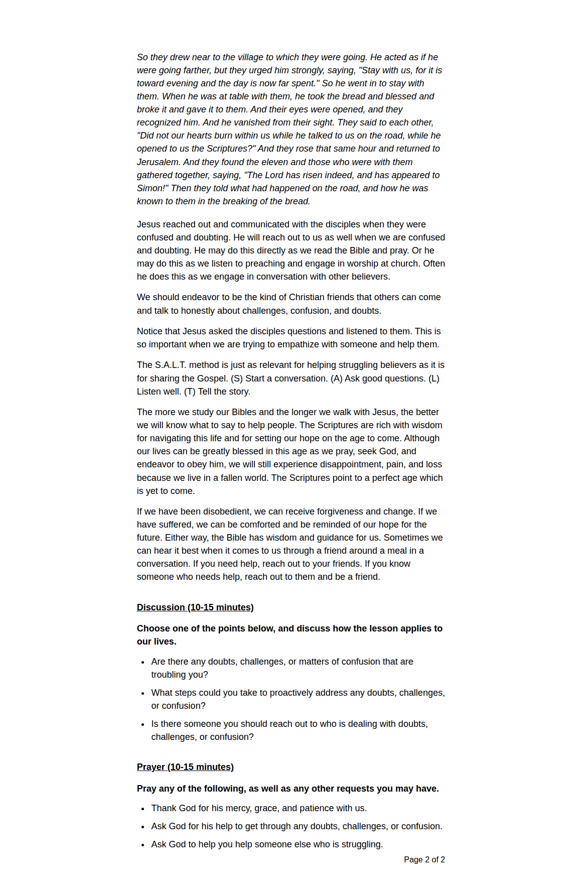So they drew near to the village to which they were going. He acted as if he were going farther, but they urged him strongly, saying, "Stay with us, for it is toward evening and the day is now far spent." So he went in to stay with them. When he was at table with them, he took the bread and blessed and broke it and gave it to them. And their eyes were opened, and they recognized him. And he vanished from their sight. They said to each other, "Did not our hearts burn within us while he talked to us on the road, while he opened to us the Scriptures?" And they rose that same hour and returned to Jerusalem. And they found the eleven and those who were with them gathered together, saying, "The Lord has risen indeed, and has appeared to Simon!" Then they told what had happened on the road, and how he was known to them in the breaking of the bread.
Jesus reached out and communicated with the disciples when they were confused and doubting. He will reach out to us as well when we are confused and doubting. He may do this directly as we read the Bible and pray. Or he may do this as we listen to preaching and engage in worship at church. Often he does this as we engage in conversation with other believers.
We should endeavor to be the kind of Christian friends that others can come and talk to honestly about challenges, confusion, and doubts.
Notice that Jesus asked the disciples questions and listened to them. This is so important when we are trying to empathize with someone and help them.
The S.A.L.T. method is just as relevant for helping struggling believers as it is for sharing the Gospel. (S) Start a conversation. (A) Ask good questions. (L) Listen well. (T) Tell the story.
The more we study our Bibles and the longer we walk with Jesus, the better we will know what to say to help people. The Scriptures are rich with wisdom for navigating this life and for setting our hope on the age to come. Although our lives can be greatly blessed in this age as we pray, seek God, and endeavor to obey him, we will still experience disappointment, pain, and loss because we live in a fallen world. The Scriptures point to a perfect age which is yet to come.
If we have been disobedient, we can receive forgiveness and change. If we have suffered, we can be comforted and be reminded of our hope for the future. Either way, the Bible has wisdom and guidance for us. Sometimes we can hear it best when it comes to us through a friend around a meal in a conversation. If you need help, reach out to your friends. If you know someone who needs help, reach out to them and be a friend.
Discussion (10-15 minutes)
Choose one of the points below, and discuss how the lesson applies to our lives.
Are there any doubts, challenges, or matters of confusion that are troubling you?
What steps could you take to proactively address any doubts, challenges, or confusion?
Is there someone you should reach out to who is dealing with doubts, challenges, or confusion?
Prayer (10-15 minutes)
Pray any of the following, as well as any other requests you may have.
Thank God for his mercy, grace, and patience with us.
Ask God for his help to get through any doubts, challenges, or confusion.
Ask God to help you help someone else who is struggling.
Page 2 of 2